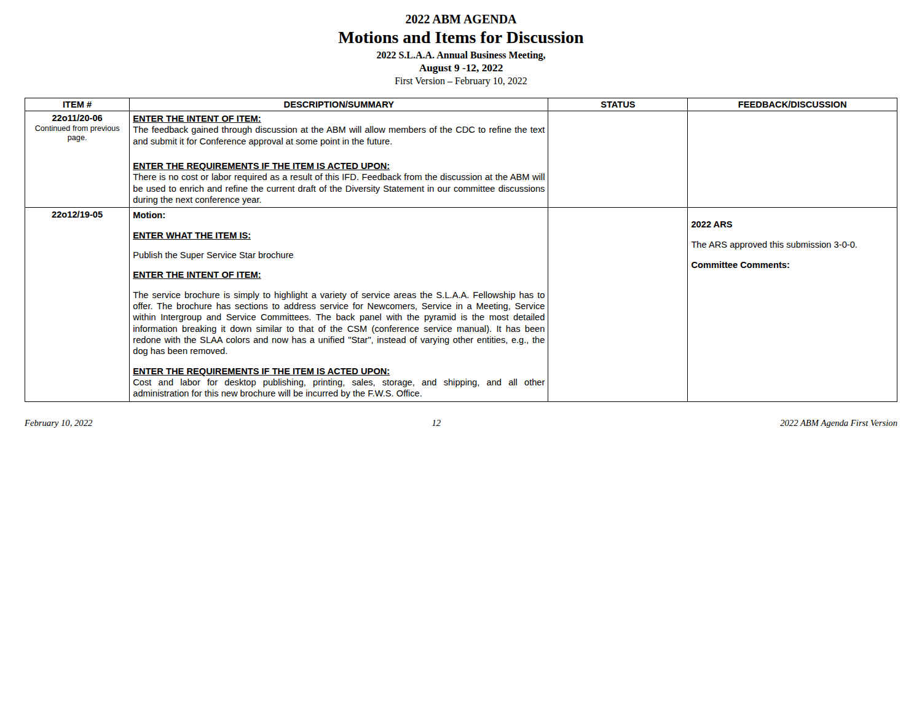2022 ABM AGENDA
Motions and Items for Discussion
2022 S.L.A.A. Annual Business Meeting,
August 9 -12, 2022
First Version – February 10, 2022
| ITEM # | DESCRIPTION/SUMMARY | STATUS | FEEDBACK/DISCUSSION |
| --- | --- | --- | --- |
| 22o11/20-06 Continued from previous page. | ENTER THE INTENT OF ITEM: The feedback gained through discussion at the ABM will allow members of the CDC to refine the text and submit it for Conference approval at some point in the future. ENTER THE REQUIREMENTS IF THE ITEM IS ACTED UPON: There is no cost or labor required as a result of this IFD. Feedback from the discussion at the ABM will be used to enrich and refine the current draft of the Diversity Statement in our committee discussions during the next conference year. | | |
| 22o12/19-05 | Motion: ENTER WHAT THE ITEM IS: Publish the Super Service Star brochure ENTER THE INTENT OF ITEM: The service brochure is simply to highlight a variety of service areas the S.L.A.A. Fellowship has to offer. The brochure has sections to address service for Newcomers, Service in a Meeting, Service within Intergroup and Service Committees. The back panel with the pyramid is the most detailed information breaking it down similar to that of the CSM (conference service manual). It has been redone with the SLAA colors and now has a unified "Star", instead of varying other entities, e.g., the dog has been removed. ENTER THE REQUIREMENTS IF THE ITEM IS ACTED UPON: Cost and labor for desktop publishing, printing, sales, storage, and shipping, and all other administration for this new brochure will be incurred by the F.W.S. Office. | | 2022 ARS The ARS approved this submission 3-0-0. Committee Comments: |
February 10, 2022
12
2022 ABM Agenda First Version